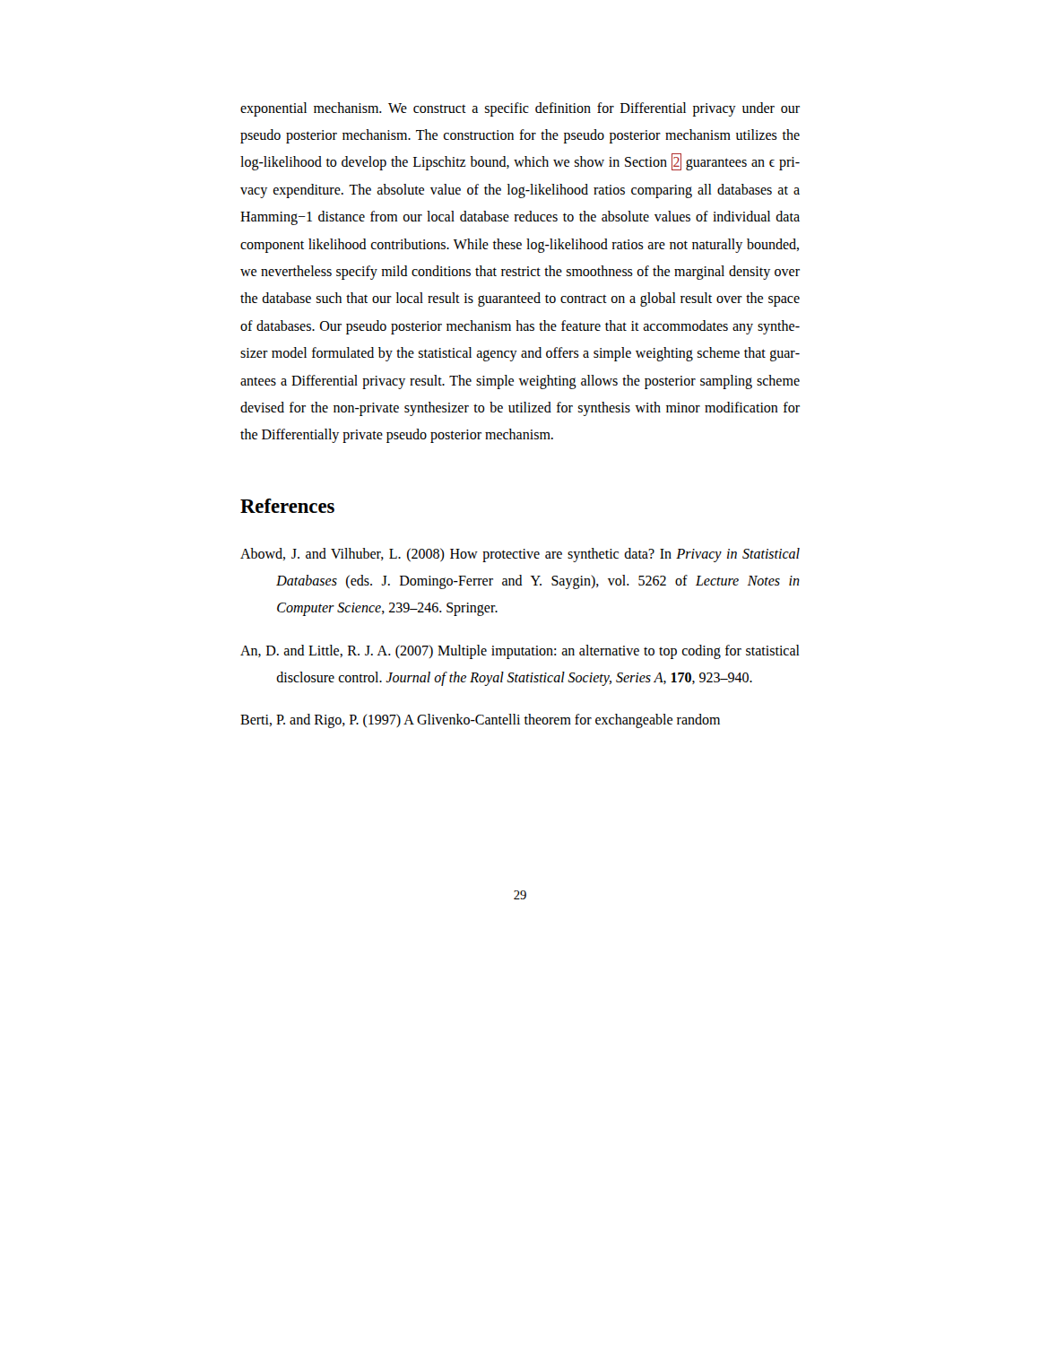exponential mechanism. We construct a specific definition for Differential privacy under our pseudo posterior mechanism. The construction for the pseudo posterior mechanism utilizes the log-likelihood to develop the Lipschitz bound, which we show in Section 2 guarantees an ϵ privacy expenditure. The absolute value of the log-likelihood ratios comparing all databases at a Hamming−1 distance from our local database reduces to the absolute values of individual data component likelihood contributions. While these log-likelihood ratios are not naturally bounded, we nevertheless specify mild conditions that restrict the smoothness of the marginal density over the database such that our local result is guaranteed to contract on a global result over the space of databases. Our pseudo posterior mechanism has the feature that it accommodates any synthesizer model formulated by the statistical agency and offers a simple weighting scheme that guarantees a Differential privacy result. The simple weighting allows the posterior sampling scheme devised for the non-private synthesizer to be utilized for synthesis with minor modification for the Differentially private pseudo posterior mechanism.
References
Abowd, J. and Vilhuber, L. (2008) How protective are synthetic data? In Privacy in Statistical Databases (eds. J. Domingo-Ferrer and Y. Saygin), vol. 5262 of Lecture Notes in Computer Science, 239–246. Springer.
An, D. and Little, R. J. A. (2007) Multiple imputation: an alternative to top coding for statistical disclosure control. Journal of the Royal Statistical Society, Series A, 170, 923–940.
Berti, P. and Rigo, P. (1997) A Glivenko-Cantelli theorem for exchangeable random
29